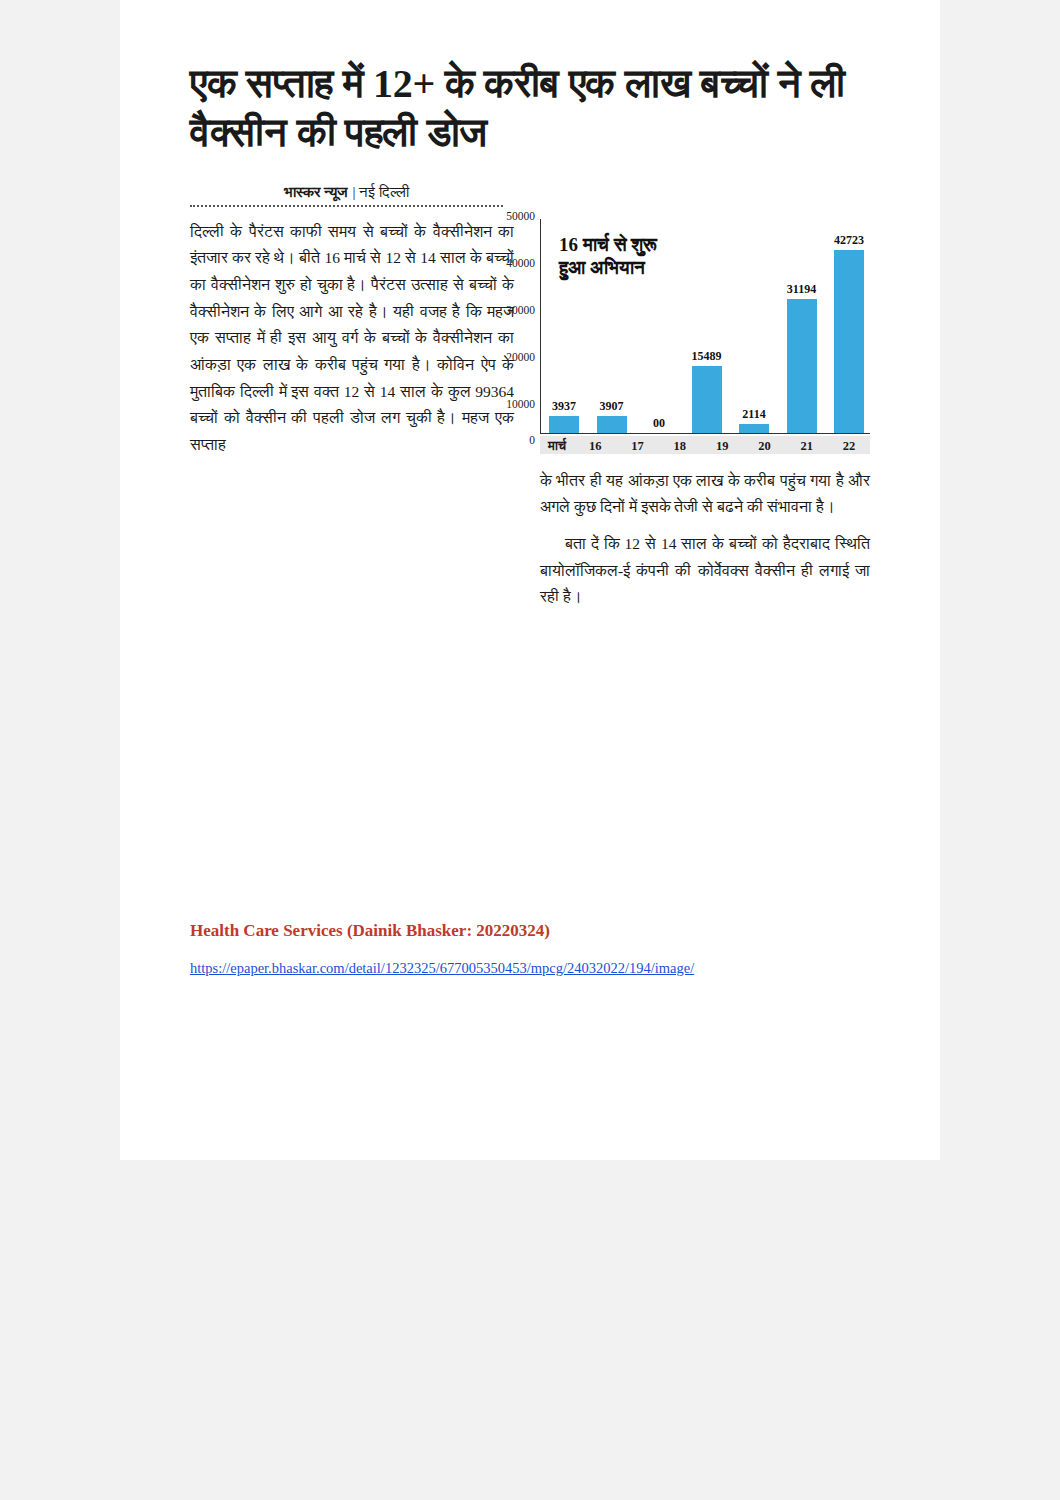एक सप्ताह में 12+ के करीब एक लाख बच्चों ने ली वैक्सीन की पहली डोज
भास्कर न्यूज|नई दिल्ली
दिल्ली के पैरंटस काफी समय से बच्चों के वैक्सीनेशन का इंतजार कर रहे थे। बीते 16 मार्च से 12 से 14 साल के बच्चों का वैक्सीनेशन शुरु हो चुका है। पैरंटस उत्साह से बच्चों के वैक्सीनेशन के लिए आगे आ रहे है। यही वजह है कि महज एक सप्ताह में ही इस आयु वर्ग के बच्चों के वैक्सीनेशन का आंकड़ा एक लाख के करीब पहुंच गया है। कोविन ऐप के मुताबिक दिल्ली में इस वक्त 12 से 14 साल के कुल 99364 बच्चों को वैक्सीन की पहली डोज लग चुकी है। महज एक सप्ताह
50000 40000 30000 20000 10000 0
16 मार्च से शुरू
हुआ अभियान
3937
3907
00
15489
2114
31194
42723
मार्च 16 17 18 19 20 21 22
के भीतर ही यह आंकड़ा एक लाख के करीब पहुंच गया है और अगले कुछ दिनों में इसके तेजी से बढने की संभावना है।
बता दें कि 12 से 14 साल के बच्चों को हैदराबाद स्थिति बायोलॉजिकल-ई कंपनी की कोर्वेवक्स वैक्सीन ही लगाई जा रही है।
Health Care Services (Dainik Bhasker: 20220324)
https://epaper.bhaskar.com/detail/1232325/677005350453/mpcg/24032022/194/image/